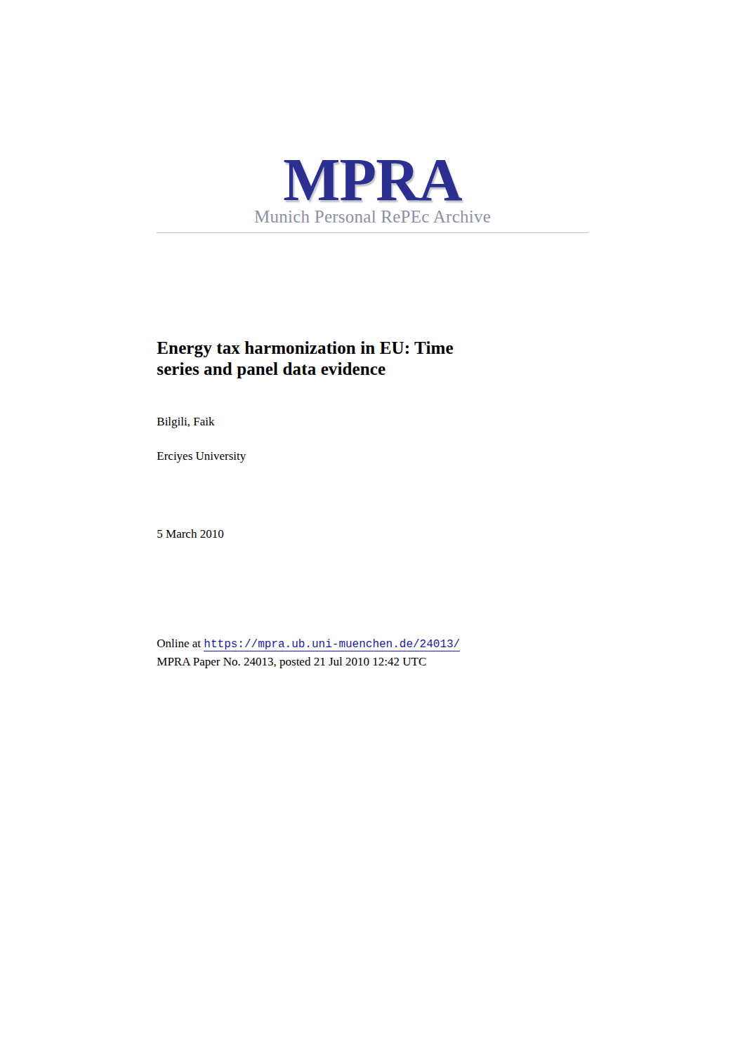MPRA
Munich Personal RePEc Archive
Energy tax harmonization in EU: Time
series and panel data evidence
Bilgili, Faik
Erciyes University
5 March 2010
Online at https://mpra.ub.uni-muenchen.de/24013/
MPRA Paper No. 24013, posted 21 Jul 2010 12:42 UTC